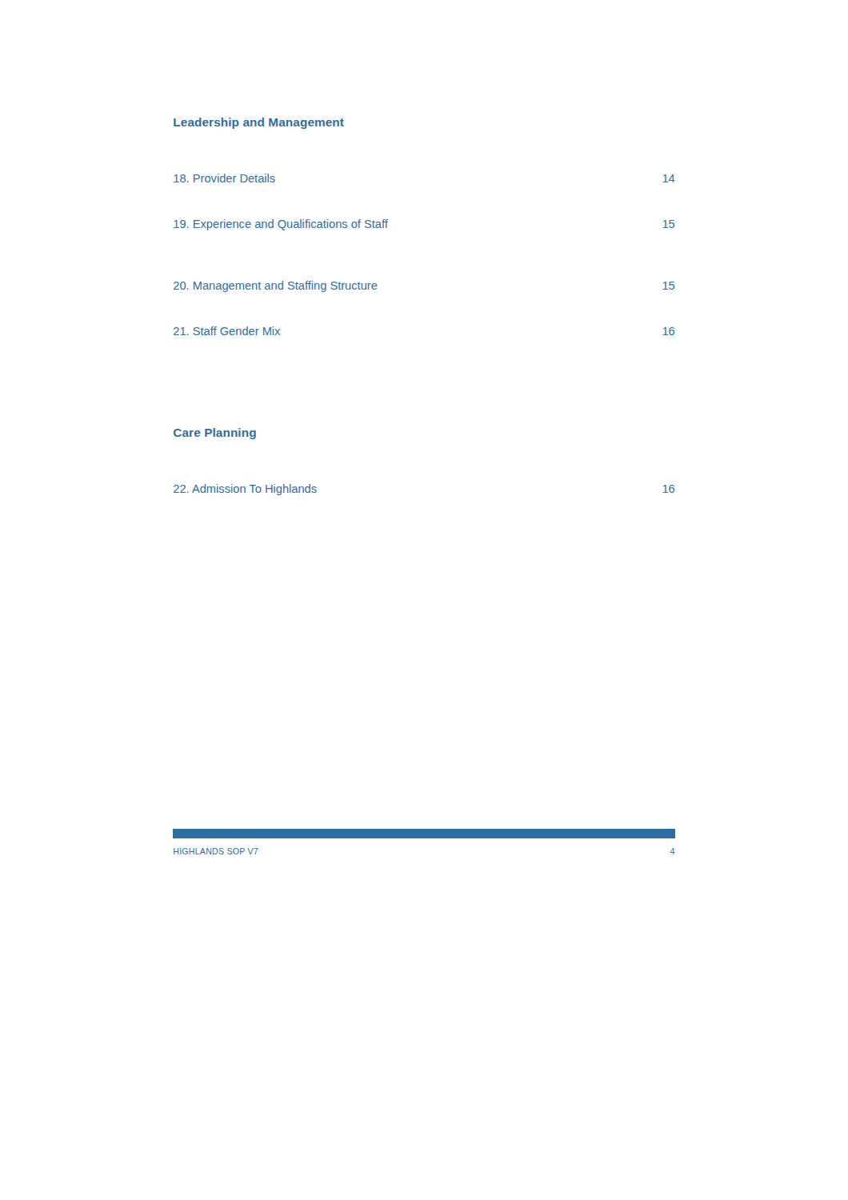Leadership and Management
| 18. Provider Details | 14 |
| 19. Experience and Qualifications of Staff | 15 |
| 20. Management and Staffing Structure | 15 |
| 21. Staff Gender Mix | 16 |
Care Planning
| 22. Admission To Highlands | 16 |
HIGHLANDS SOP V7 4